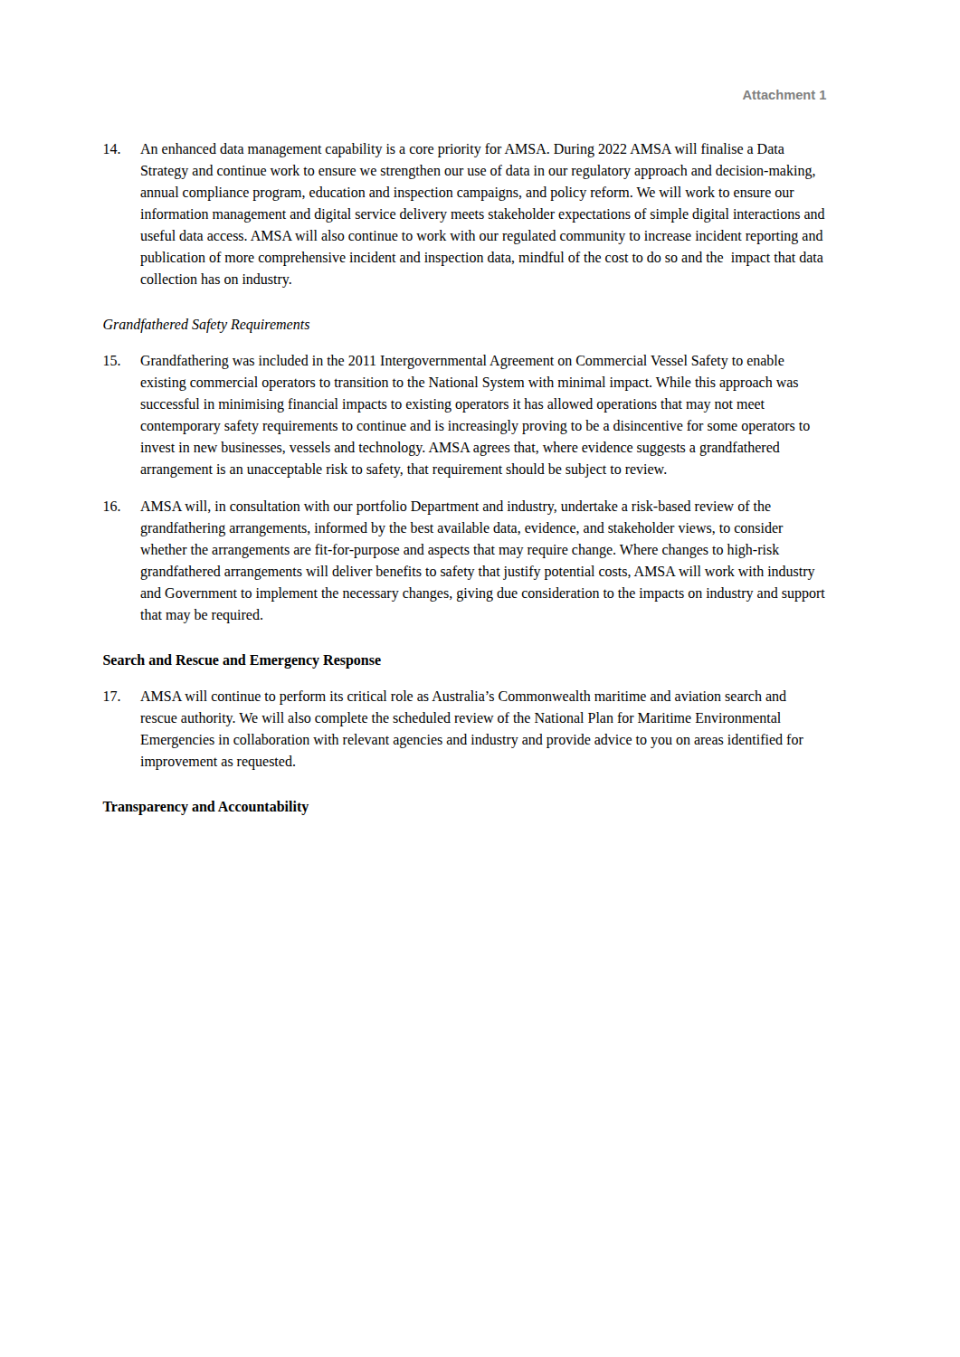Attachment 1
14. An enhanced data management capability is a core priority for AMSA. During 2022 AMSA will finalise a Data Strategy and continue work to ensure we strengthen our use of data in our regulatory approach and decision-making, annual compliance program, education and inspection campaigns, and policy reform. We will work to ensure our information management and digital service delivery meets stakeholder expectations of simple digital interactions and useful data access. AMSA will also continue to work with our regulated community to increase incident reporting and publication of more comprehensive incident and inspection data, mindful of the cost to do so and the impact that data collection has on industry.
Grandfathered Safety Requirements
15. Grandfathering was included in the 2011 Intergovernmental Agreement on Commercial Vessel Safety to enable existing commercial operators to transition to the National System with minimal impact. While this approach was successful in minimising financial impacts to existing operators it has allowed operations that may not meet contemporary safety requirements to continue and is increasingly proving to be a disincentive for some operators to invest in new businesses, vessels and technology. AMSA agrees that, where evidence suggests a grandfathered arrangement is an unacceptable risk to safety, that requirement should be subject to review.
16. AMSA will, in consultation with our portfolio Department and industry, undertake a risk-based review of the grandfathering arrangements, informed by the best available data, evidence, and stakeholder views, to consider whether the arrangements are fit-for-purpose and aspects that may require change. Where changes to high-risk grandfathered arrangements will deliver benefits to safety that justify potential costs, AMSA will work with industry and Government to implement the necessary changes, giving due consideration to the impacts on industry and support that may be required.
Search and Rescue and Emergency Response
17. AMSA will continue to perform its critical role as Australia’s Commonwealth maritime and aviation search and rescue authority. We will also complete the scheduled review of the National Plan for Maritime Environmental Emergencies in collaboration with relevant agencies and industry and provide advice to you on areas identified for improvement as requested.
Transparency and Accountability